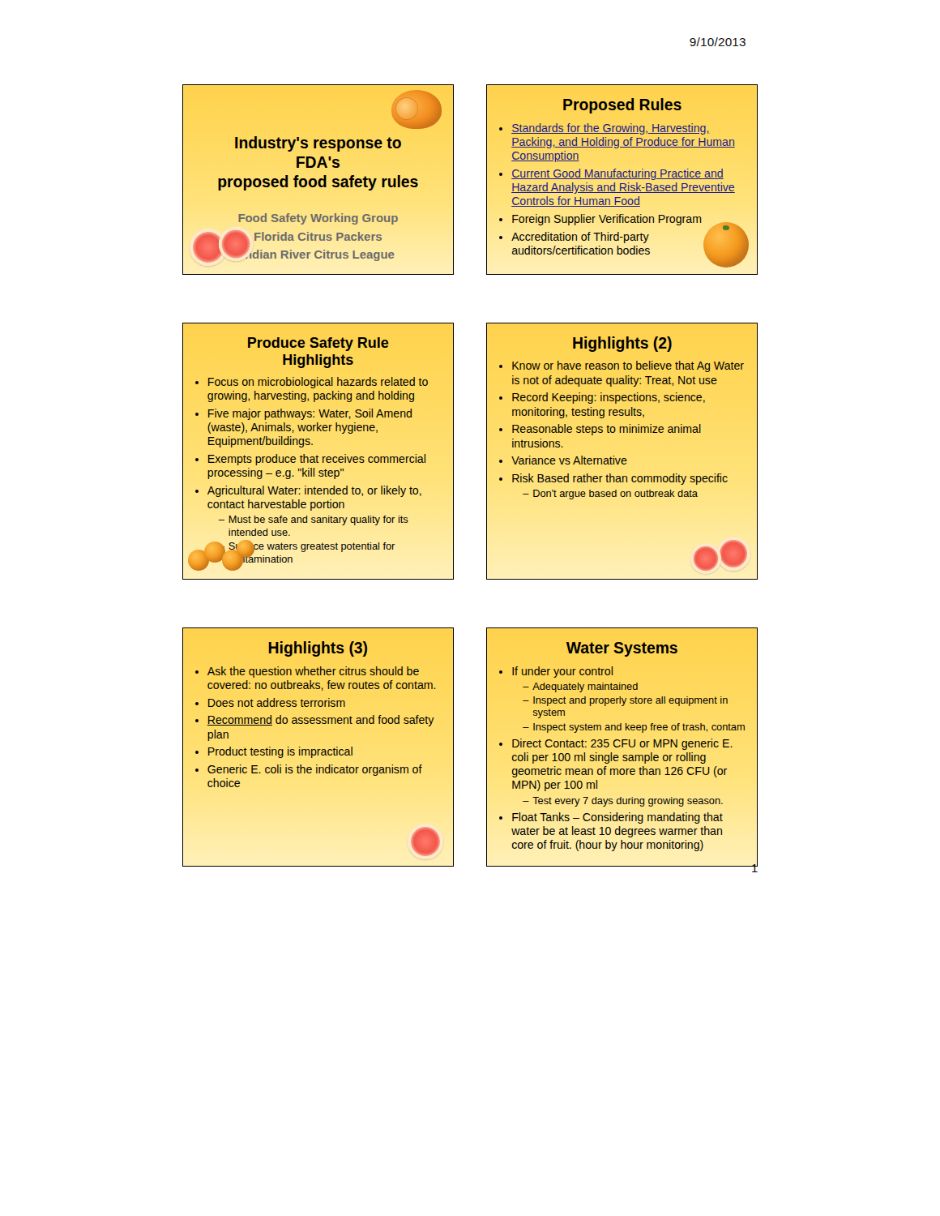9/10/2013
Industry's response to FDA's
proposed food safety rules
Food Safety Working Group
Florida Citrus Packers
Indian River Citrus League
Proposed Rules
Standards for the Growing, Harvesting, Packing, and Holding of Produce for Human Consumption
Current Good Manufacturing Practice and Hazard Analysis and Risk-Based Preventive Controls for Human Food
Foreign Supplier Verification Program
Accreditation of Third-party auditors/certification bodies
Produce Safety Rule
Highlights
Focus on microbiological hazards related to growing, harvesting, packing and holding
Five major pathways: Water, Soil Amend (waste), Animals, worker hygiene, Equipment/buildings.
Exempts produce that receives commercial processing – e.g. "kill step"
Agricultural Water: intended to, or likely to, contact harvestable portion
Must be safe and sanitary quality for its intended use.
Surface waters greatest potential for contamination
Highlights (2)
Know or have reason to believe that Ag Water is not of adequate quality: Treat, Not use
Record Keeping: inspections, science, monitoring, testing results,
Reasonable steps to minimize animal intrusions.
Variance vs Alternative
Risk Based rather than commodity specific
Don't argue based on outbreak data
Highlights (3)
Ask the question whether citrus should be covered: no outbreaks, few routes of contam.
Does not address terrorism
Recommend do assessment and food safety plan
Product testing is impractical
Generic E. coli is the indicator organism of choice
Water Systems
If under your control
Adequately maintained
Inspect and properly store all equipment in system
Inspect system and keep free of trash, contam
Direct Contact: 235 CFU or MPN generic E. coli per 100 ml single sample or rolling geometric mean of more than 126 CFU (or MPN) per 100 ml
Test every 7 days during growing season.
Float Tanks – Considering mandating that water be at least 10 degrees warmer than core of fruit. (hour by hour monitoring)
1